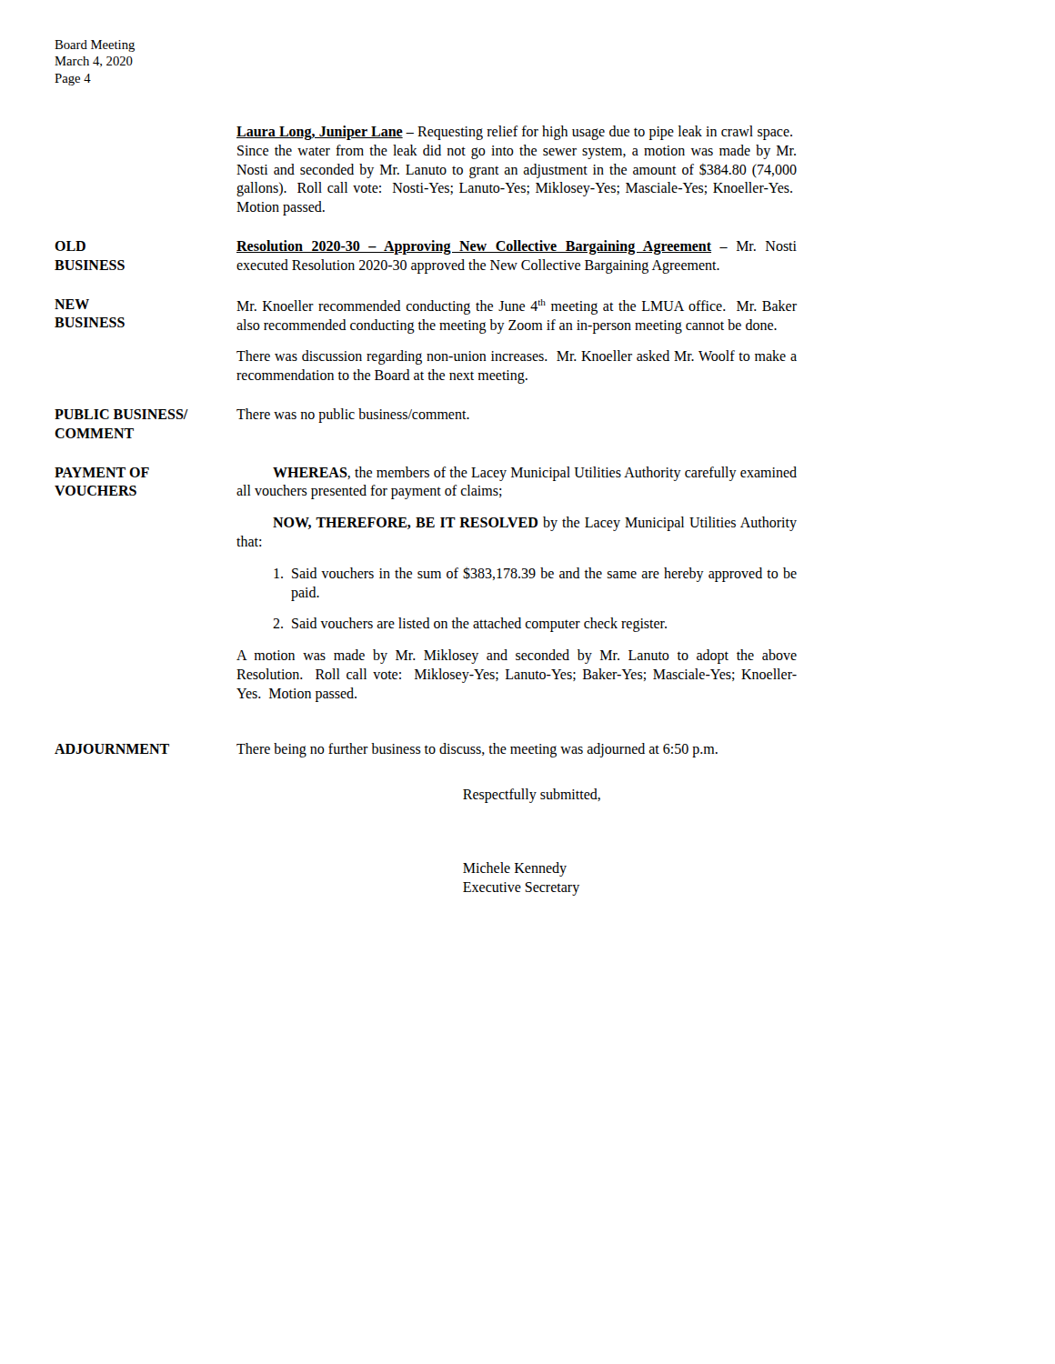Board Meeting
March 4, 2020
Page 4
Laura Long, Juniper Lane – Requesting relief for high usage due to pipe leak in crawl space. Since the water from the leak did not go into the sewer system, a motion was made by Mr. Nosti and seconded by Mr. Lanuto to grant an adjustment in the amount of $384.80 (74,000 gallons). Roll call vote: Nosti-Yes; Lanuto-Yes; Miklosey-Yes; Masciale-Yes; Knoeller-Yes. Motion passed.
OLD BUSINESS
Resolution 2020-30 – Approving New Collective Bargaining Agreement – Mr. Nosti executed Resolution 2020-30 approved the New Collective Bargaining Agreement.
NEW BUSINESS
Mr. Knoeller recommended conducting the June 4th meeting at the LMUA office. Mr. Baker also recommended conducting the meeting by Zoom if an in-person meeting cannot be done.
There was discussion regarding non-union increases. Mr. Knoeller asked Mr. Woolf to make a recommendation to the Board at the next meeting.
PUBLIC BUSINESS/ COMMENT
There was no public business/comment.
PAYMENT OF VOUCHERS
WHEREAS, the members of the Lacey Municipal Utilities Authority carefully examined all vouchers presented for payment of claims;
NOW, THEREFORE, BE IT RESOLVED by the Lacey Municipal Utilities Authority that:
1.
Said vouchers in the sum of $383,178.39 be and the same are hereby approved to be paid.
2.
Said vouchers are listed on the attached computer check register.
A motion was made by Mr. Miklosey and seconded by Mr. Lanuto to adopt the above Resolution. Roll call vote: Miklosey-Yes; Lanuto-Yes; Baker-Yes; Masciale-Yes; Knoeller-Yes. Motion passed.
ADJOURNMENT
There being no further business to discuss, the meeting was adjourned at 6:50 p.m.
Respectfully submitted,
Michele Kennedy
Executive Secretary